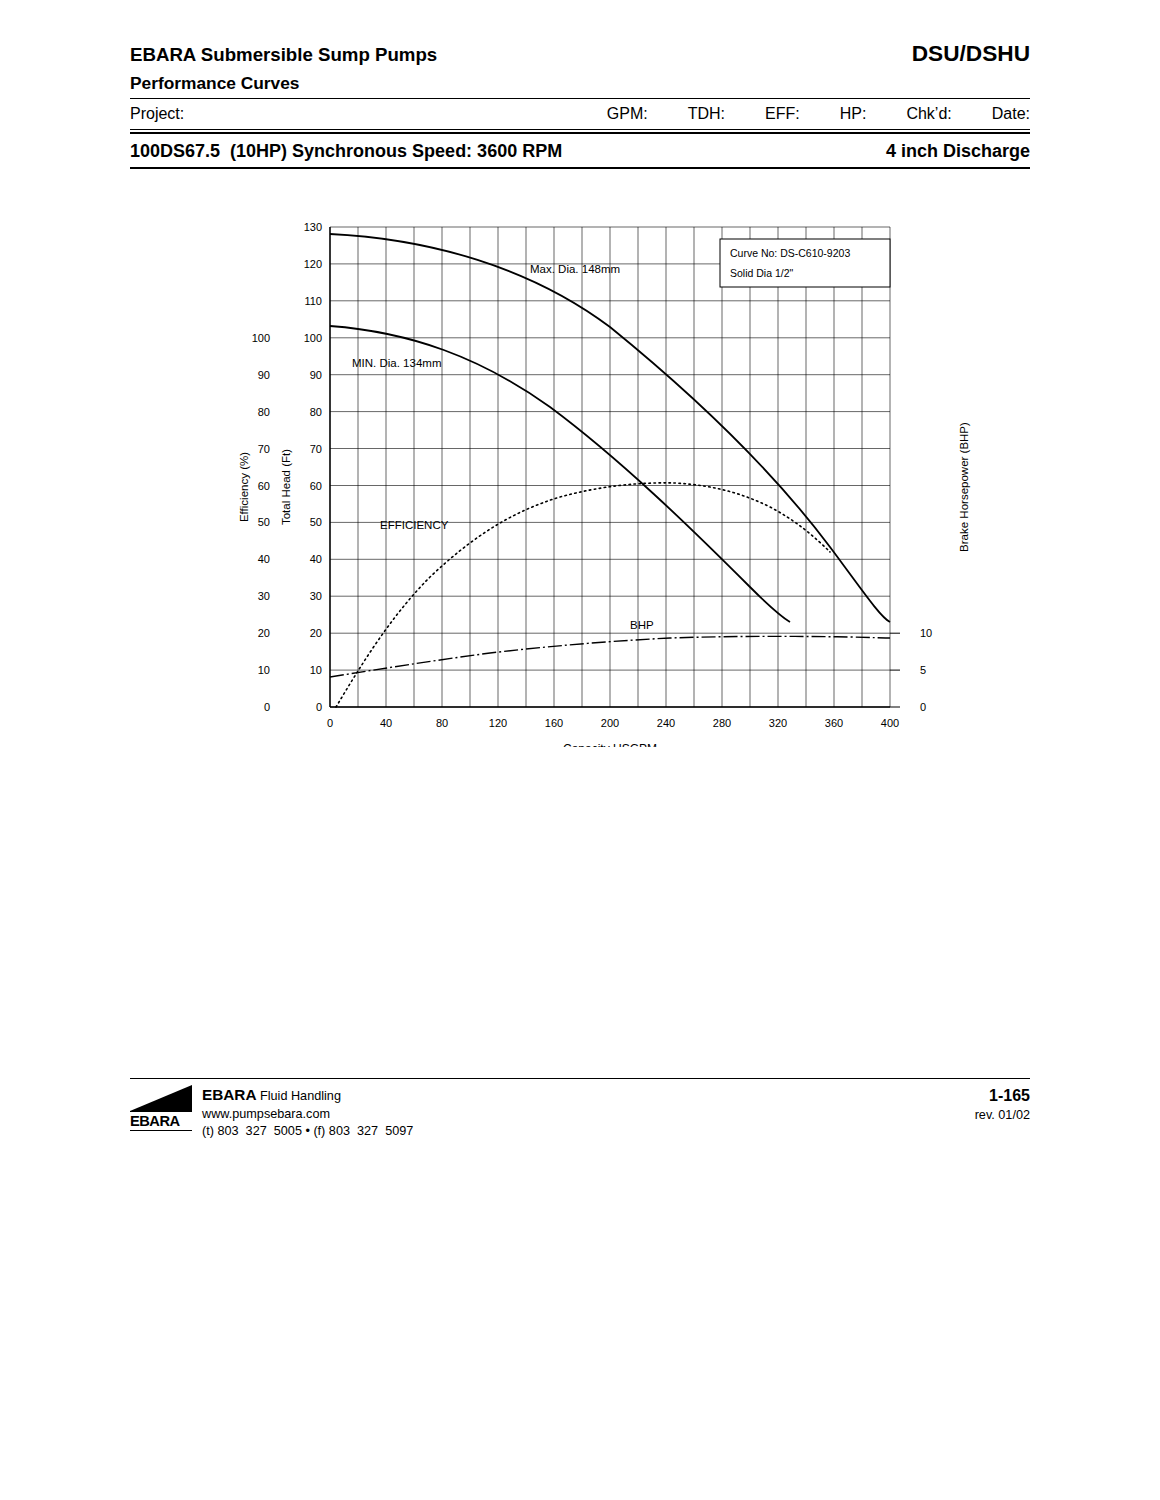EBARA Submersible Sump Pumps
DSU/DSHU
Performance Curves
Project: GPM: TDH: EFF: HP: Chk’d: Date:
100DS67.5 (10HP) Synchronous Speed: 3600 RPM
4 inch Discharge
130 120 110 100 90 80 70 60 50 40 30 20 10 0 100 90 80 70 60 50 40 30 20 10 0 Efficiency (%) Total Head (Ft) Brake Horsepower (BHP) 0 40 80 120 160 200 240 280 320 360 400 Capacity USGPM 0 5 10 Max. Dia. 148mm MIN. Dia. 134mm EFFICIENCY BHP Curve No: DS-C610-9203 Solid Dia 1/2"
EBARA
EBARA Fluid Handling
www.pumpsebara.com
(t) 803 327 5005 • (f) 803 327 5097
1-165
rev. 01/02